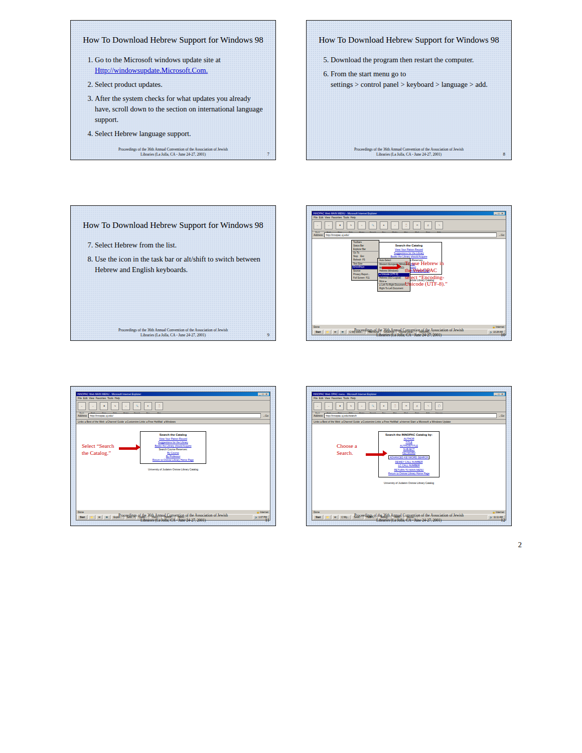How To Download Hebrew Support for Windows 98
Go to the Microsoft windows update site at Http://windowsupdate.Microsoft.Com.
Select product updates.
After the system checks for what updates you already have, scroll down to the section on international language support.
Select Hebrew language support.
Proceedings of the 36th Annual Convention of the Association of Jewish
Libraries (La Jolla, CA - June 24-27, 2001)
7
How To Download Hebrew Support for Windows 98
Download the program then restart the computer.
From the start menu go to
settings > control panel > keyboard > language > add.
Proceedings of the 36th Annual Convention of the Association of Jewish
Libraries (La Jolla, CA - June 24-27, 2001)
8
How To Download Hebrew Support for Windows 98
Select Hebrew from the list.
Use the icon in the task bar or alt/shift to switch between Hebrew and English keyboards.
Proceedings of the 36th Annual Convention of the Association of Jewish
Libraries (La Jolla, CA - June 24-27, 2001)
9
INNOPAC Web MAIN MENU - Microsoft Internet Explorer_ □ ✕
File Edit View Favorites Tools Help
←
Back
→
Fwd
✖
Stop
↻
Refr
⌂
Home
🔍
Search
★
Fav
♪
Media
⌚
Hist
✉
Mail
🖨
Print
✎
Edit
Address
http://innopac.uj.edu/
→Go
Toolbars
Status Bar
Explorer Bar
Go To
Stop Esc
Refresh F5
Text Size
Encoding ▸
Source
Privacy Report...
Full Screen F11
Auto-Select
Western European (Windows)
Western European (ISO)
Hebrew (Windows)
● Unicode (UTF-8)
Hebrew (ISO-Logical)
More ▸
● Left-To-Right Document
Right-To-Left Document
Search the Catalog
View Your Patron Record Suggestions for the Library Books the Library should Acquire
Search Course Reserves:
By Course By Professor Return to Ostrow Library Home Page
University of Judaism Ostrow Library Catalog
Done🔒 Internet
Start
📁
✉
💻
C:\My Docu...
HowToUse
UAJLPres
Ostrow Librar...
INNOPAC...
🔊 10:28 AM
To use Hebrew in the WebOPAC select “Encoding-Unicode (UTF-8).”
Proceedings of the 36th Annual Convention of the Association of Jewish
Libraries (La Jolla, CA - June 24-27, 2001)
10
INNOPAC Web MAIN MENU - Microsoft Internet Explorer_ □ ✕
File Edit View Favorites Tools Help
←
Back
→
Fwd
✖
Stop
↻
Refr
⌂
Home
🔍
Search
★
Fav
⌚
Hist
Address
http://innopac.uj.edu/
→Go
Links ▸Best of the Web ▸Channel Guide ▸Customize Links ▸Free HotMail ▸Windows
Search the Catalog
View Your Patron Record Suggestions for the Library Books the Library should Acquire
Search Course Reserves:
By Course By Professor Return to Ostrow Library Home Page
University of Judaism Ostrow Library Catalog
Done🔒 Internet
Start
📁
✉
💻
Explor...
Sess...
Catalo...
Ostro...
INNOP...
Micro...
🔊 1:07 PM
Select “Search the Catalog.”
Proceedings of the 36th Annual Convention of the Association of Jewish
Libraries (La Jolla, CA - June 24-27, 2001)
11
INNOPAC Web OPAC menu - Microsoft Internet Explorer_ □ ✕
File Edit View Favorites Tools Help
←
Back
→
Fwd
✖
Stop
↻
Refr
⌂
Home
🔍
Search
★
Fav
⌚
Hist
✉
Mail
🖨
Print
✎
Edit
💬
Discuss
Address
http://innopac.uj.edu/search
→Go
Links ▸Best of the Web ▸Channel Guide ▸Customize Links ▸Free HotMail ▸Internet Start ▸Microsoft ▸Windows Update
Search the INNOPAC Catalog by:
AUTHOR TITLE AUTHOR/TITLE SUBJECT KEYWORD ADVANCED KEYWORD SEARCH DEWEY CALL NUMBER LC CALL NUMBER RETURN TO MAIN MENU Return to Ostrow Library Home Page
University of Judaism Ostrow Library Catalog
Done🔒 Internet
Start
📁
✉
C:\My...
Sessi...
HEBPL...
Bibliog...
INNO...
Micros...
🔊 11:11 AM
Choose a Search.
Proceedings of the 36th Annual Convention of the Association of Jewish
Libraries (La Jolla, CA - June 24-27, 2001)
12
2